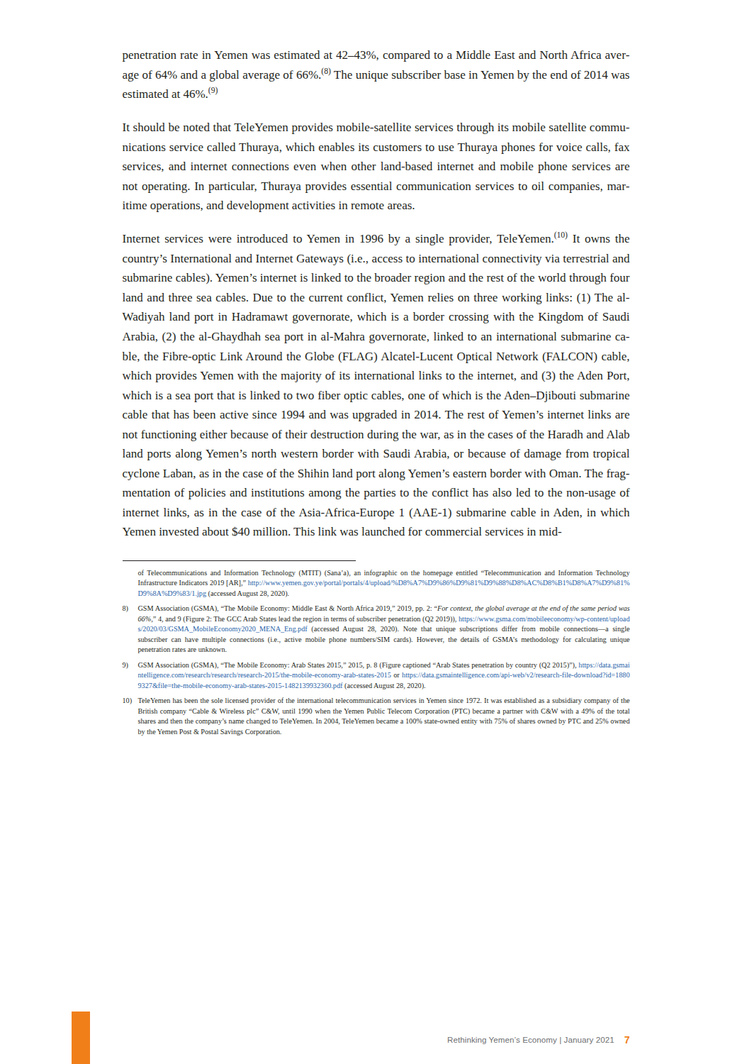penetration rate in Yemen was estimated at 42–43%, compared to a Middle East and North Africa average of 64% and a global average of 66%.(8) The unique subscriber base in Yemen by the end of 2014 was estimated at 46%.(9)
It should be noted that TeleYemen provides mobile-satellite services through its mobile satellite communications service called Thuraya, which enables its customers to use Thuraya phones for voice calls, fax services, and internet connections even when other land-based internet and mobile phone services are not operating. In particular, Thuraya provides essential communication services to oil companies, maritime operations, and development activities in remote areas.
Internet services were introduced to Yemen in 1996 by a single provider, TeleYemen.(10) It owns the country’s International and Internet Gateways (i.e., access to international connectivity via terrestrial and submarine cables). Yemen’s internet is linked to the broader region and the rest of the world through four land and three sea cables. Due to the current conflict, Yemen relies on three working links: (1) The al-Wadiyah land port in Hadramawt governorate, which is a border crossing with the Kingdom of Saudi Arabia, (2) the al-Ghaydhah sea port in al-Mahra governorate, linked to an international submarine cable, the Fibre-optic Link Around the Globe (FLAG) Alcatel-Lucent Optical Network (FALCON) cable, which provides Yemen with the majority of its international links to the internet, and (3) the Aden Port, which is a sea port that is linked to two fiber optic cables, one of which is the Aden–Djibouti submarine cable that has been active since 1994 and was upgraded in 2014. The rest of Yemen’s internet links are not functioning either because of their destruction during the war, as in the cases of the Haradh and Alab land ports along Yemen’s north western border with Saudi Arabia, or because of damage from tropical cyclone Laban, as in the case of the Shihin land port along Yemen’s eastern border with Oman. The fragmentation of policies and institutions among the parties to the conflict has also led to the non-usage of internet links, as in the case of the Asia-Africa-Europe 1 (AAE-1) submarine cable in Aden, in which Yemen invested about $40 million. This link was launched for commercial services in mid-
of Telecommunications and Information Technology (MTIT) (Sana’a), an infographic on the homepage entitled “Telecommunication and Information Technology Infrastructure Indicators 2019 [AR],” http://www.yemen.gov.ye/portal/portals/4/upload/%D8%A7%D9%86%D9%81%D9%88%D8%AC%D8%B1%D8%A7%D9%81%D9%8A%D9%83/1.jpg (accessed August 28, 2020).
8)
GSM Association (GSMA), “The Mobile Economy: Middle East & North Africa 2019,” 2019, pp. 2: “For context, the global average at the end of the same period was 66%,” 4, and 9 (Figure 2: The GCC Arab States lead the region in terms of subscriber penetration (Q2 2019)), https://www.gsma.com/mobileeconomy/wp-content/uploads/2020/03/GSMA_MobileEconomy2020_MENA_Eng.pdf (accessed August 28, 2020). Note that unique subscriptions differ from mobile connections—a single subscriber can have multiple connections (i.e., active mobile phone numbers/SIM cards). However, the details of GSMA’s methodology for calculating unique penetration rates are unknown.
9)
GSM Association (GSMA), “The Mobile Economy: Arab States 2015,” 2015, p. 8 (Figure captioned “Arab States penetration by country (Q2 2015)”), https://data.gsmaintelligence.com/research/research/research-2015/the-mobile-economy-arab-states-2015 or https://data.gsmaintelligence.com/api-web/v2/research-file-download?id=18809327&file=the-mobile-economy-arab-states-2015-1482139932360.pdf (accessed August 28, 2020).
10)
TeleYemen has been the sole licensed provider of the international telecommunication services in Yemen since 1972. It was established as a subsidiary company of the British company “Cable & Wireless plc” C&W, until 1990 when the Yemen Public Telecom Corporation (PTC) became a partner with C&W with a 49% of the total shares and then the company’s name changed to TeleYemen. In 2004, TeleYemen became a 100% state-owned entity with 75% of shares owned by PTC and 25% owned by the Yemen Post & Postal Savings Corporation.
Rethinking Yemen’s Economy | January 2021 7